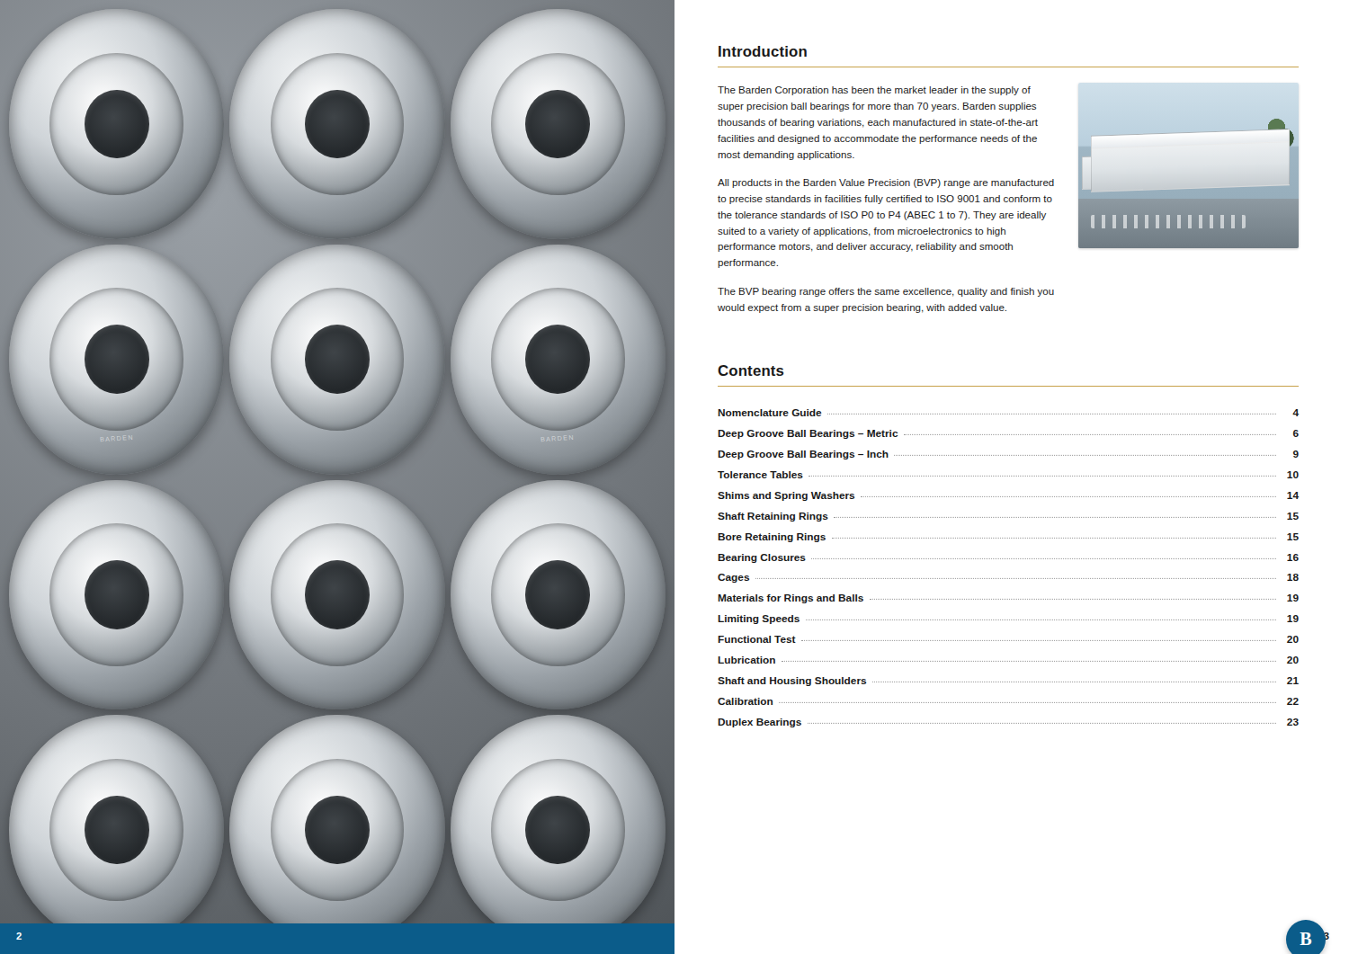Barden
Barden
2
Introduction
The Barden Corporation has been the market leader in the supply of super precision ball bearings for more than 70 years. Barden supplies thousands of bearing variations, each manufactured in state-of-the-art facilities and designed to accommodate the performance needs of the most demanding applications.
All products in the Barden Value Precision (BVP) range are manufactured to precise standards in facilities fully certified to ISO 9001 and conform to the tolerance standards of ISO P0 to P4 (ABEC 1 to 7). They are ideally suited to a variety of applications, from microelectronics to high performance motors, and deliver accuracy, reliability and smooth performance.
The BVP bearing range offers the same excellence, quality and finish you would expect from a super precision bearing, with added value.
Contents
Nomenclature Guide 4
Deep Groove Ball Bearings – Metric 6
Deep Groove Ball Bearings – Inch 9
Tolerance Tables 10
Shims and Spring Washers 14
Shaft Retaining Rings 15
Bore Retaining Rings 15
Bearing Closures 16
Cages 18
Materials for Rings and Balls 19
Limiting Speeds 19
Functional Test 20
Lubrication 20
Shaft and Housing Shoulders 21
Calibration 22
Duplex Bearings 23
3
B